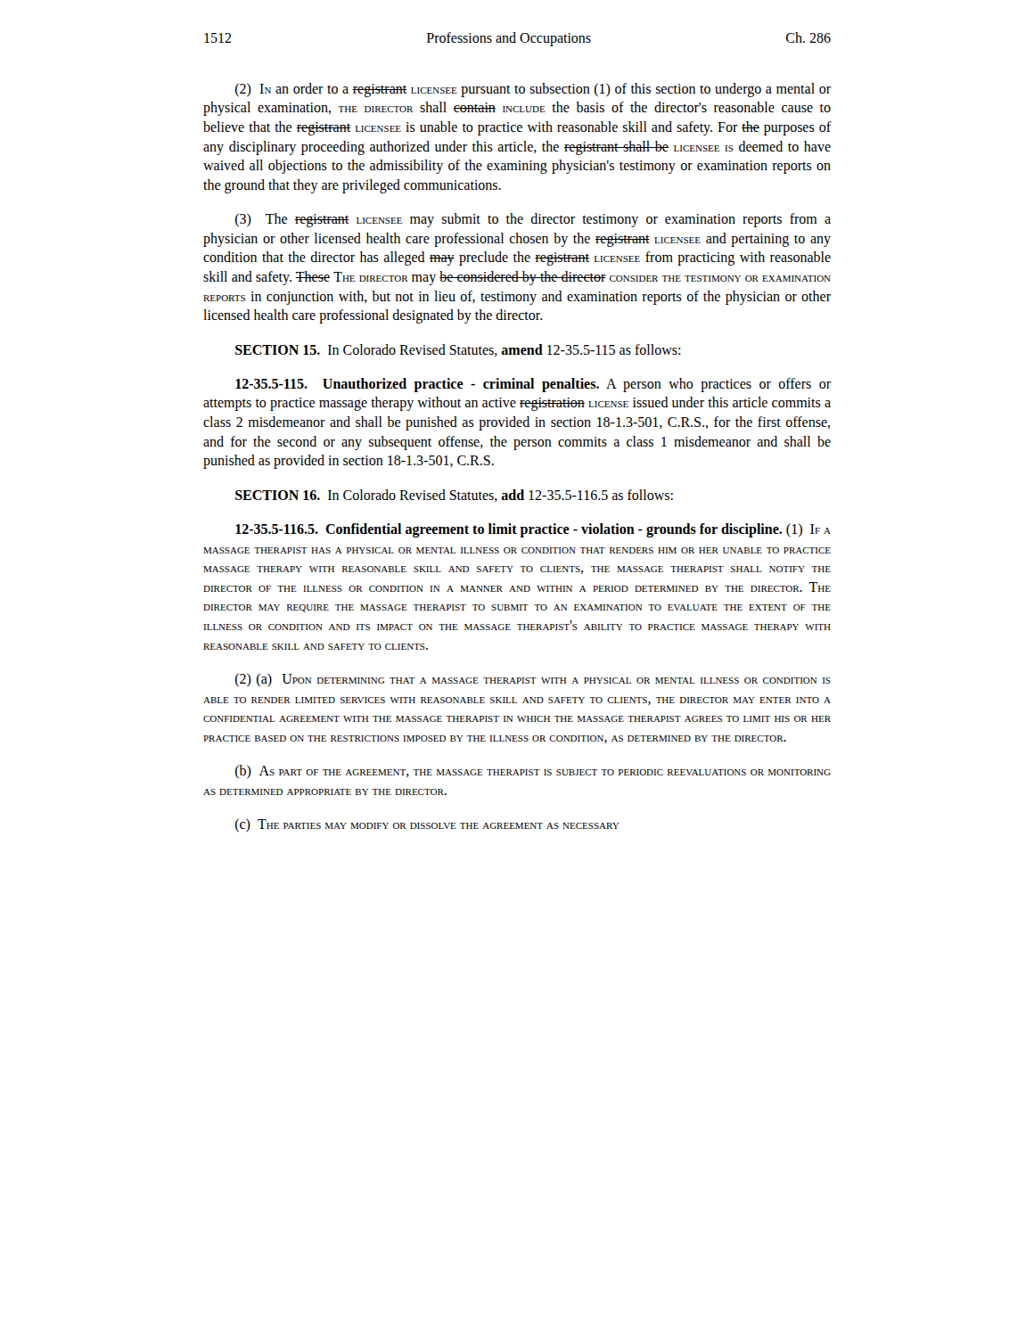1512 Professions and Occupations Ch. 286
(2) In an order to a registrant licensee pursuant to subsection (1) of this section to undergo a mental or physical examination, the director shall contain include the basis of the director's reasonable cause to believe that the registrant licensee is unable to practice with reasonable skill and safety. For the purposes of any disciplinary proceeding authorized under this article, the registrant shall be licensee is deemed to have waived all objections to the admissibility of the examining physician's testimony or examination reports on the ground that they are privileged communications.
(3) The registrant licensee may submit to the director testimony or examination reports from a physician or other licensed health care professional chosen by the registrant licensee and pertaining to any condition that the director has alleged may preclude the registrant licensee from practicing with reasonable skill and safety. These The director may be considered by the director consider the testimony or examination reports in conjunction with, but not in lieu of, testimony and examination reports of the physician or other licensed health care professional designated by the director.
SECTION 15. In Colorado Revised Statutes, amend 12-35.5-115 as follows:
12-35.5-115. Unauthorized practice - criminal penalties. A person who practices or offers or attempts to practice massage therapy without an active registration license issued under this article commits a class 2 misdemeanor and shall be punished as provided in section 18-1.3-501, C.R.S., for the first offense, and for the second or any subsequent offense, the person commits a class 1 misdemeanor and shall be punished as provided in section 18-1.3-501, C.R.S.
SECTION 16. In Colorado Revised Statutes, add 12-35.5-116.5 as follows:
12-35.5-116.5. Confidential agreement to limit practice - violation - grounds for discipline. (1) If a massage therapist has a physical or mental illness or condition that renders him or her unable to practice massage therapy with reasonable skill and safety to clients, the massage therapist shall notify the director of the illness or condition in a manner and within a period determined by the director. The director may require the massage therapist to submit to an examination to evaluate the extent of the illness or condition and its impact on the massage therapist's ability to practice massage therapy with reasonable skill and safety to clients.
(2) (a) Upon determining that a massage therapist with a physical or mental illness or condition is able to render limited services with reasonable skill and safety to clients, the director may enter into a confidential agreement with the massage therapist in which the massage therapist agrees to limit his or her practice based on the restrictions imposed by the illness or condition, as determined by the director.
(b) As part of the agreement, the massage therapist is subject to periodic reevaluations or monitoring as determined appropriate by the director.
(c) The parties may modify or dissolve the agreement as necessary